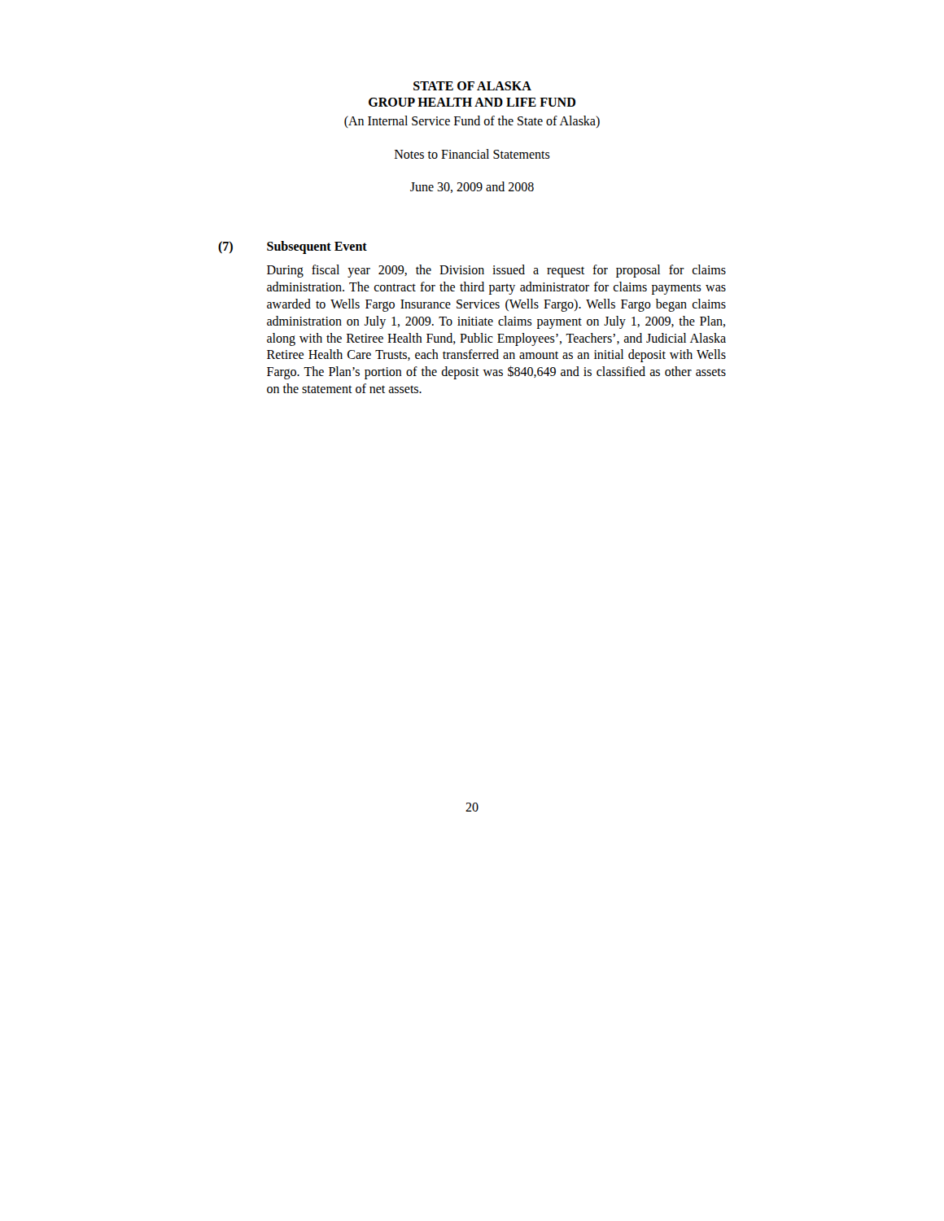STATE OF ALASKA
GROUP HEALTH AND LIFE FUND
(An Internal Service Fund of the State of Alaska)
Notes to Financial Statements
June 30, 2009 and 2008
(7) Subsequent Event
During fiscal year 2009, the Division issued a request for proposal for claims administration. The contract for the third party administrator for claims payments was awarded to Wells Fargo Insurance Services (Wells Fargo). Wells Fargo began claims administration on July 1, 2009. To initiate claims payment on July 1, 2009, the Plan, along with the Retiree Health Fund, Public Employees’, Teachers’, and Judicial Alaska Retiree Health Care Trusts, each transferred an amount as an initial deposit with Wells Fargo. The Plan’s portion of the deposit was $840,649 and is classified as other assets on the statement of net assets.
20